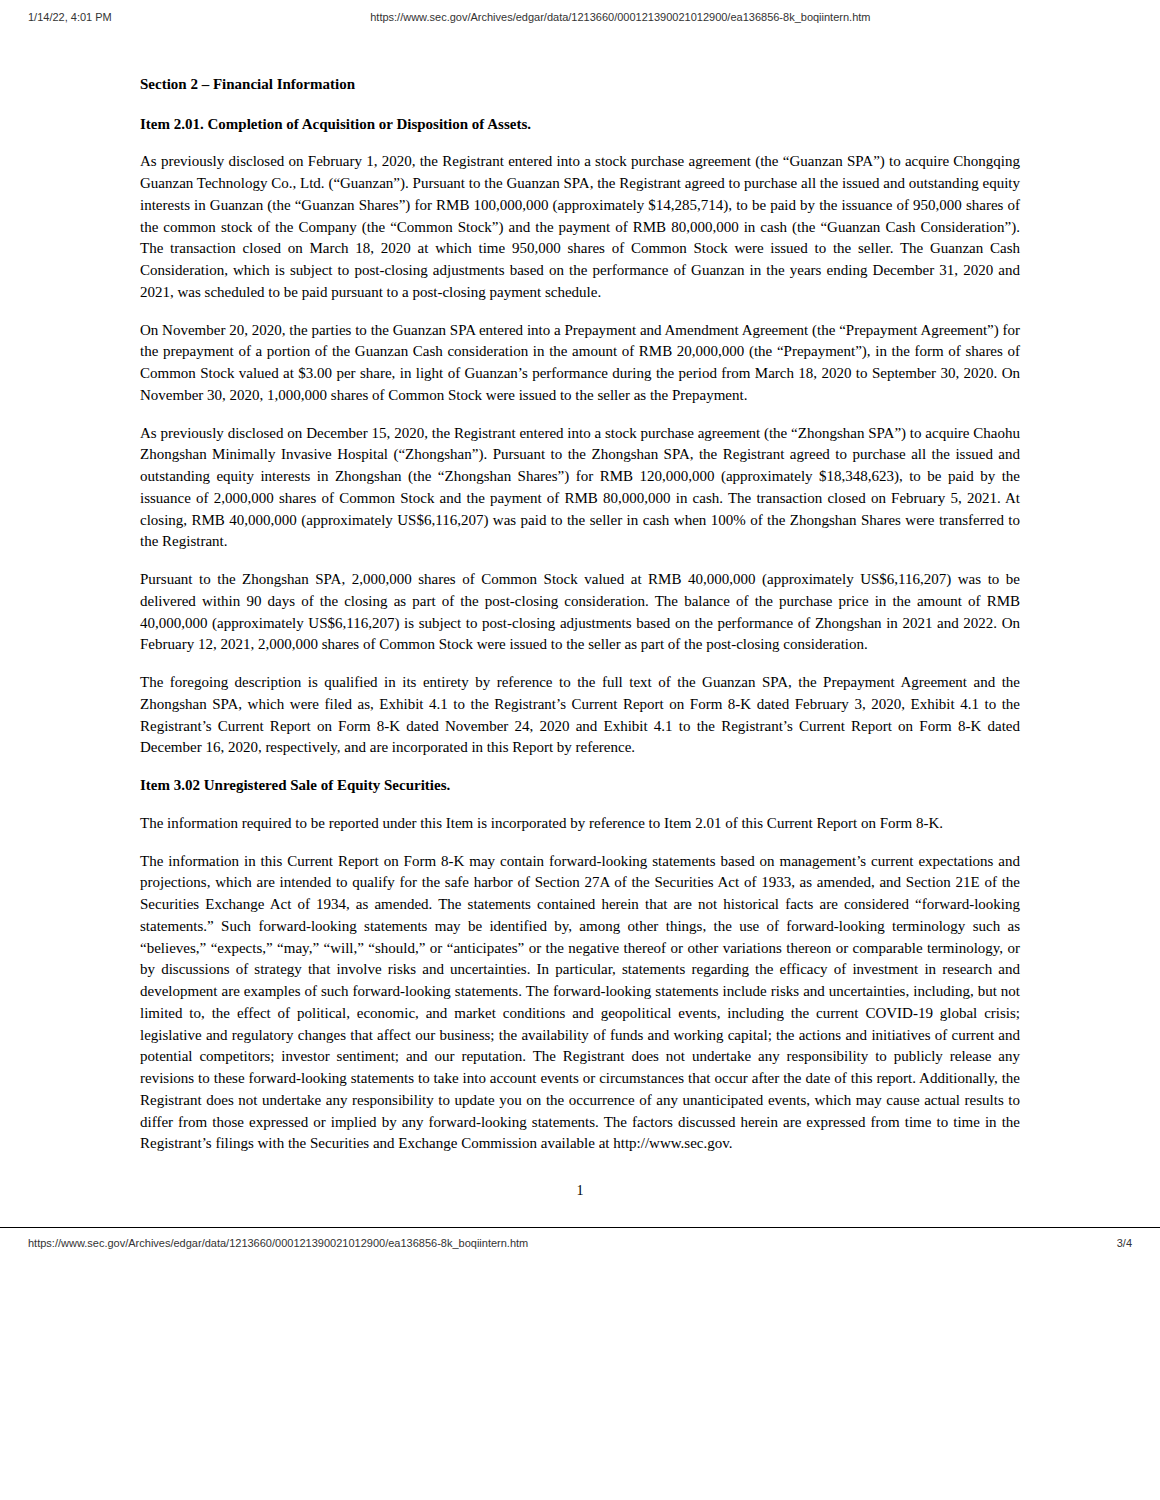1/14/22, 4:01 PM
https://www.sec.gov/Archives/edgar/data/1213660/000121390021012900/ea136856-8k_boqiintern.htm
Section 2 – Financial Information
Item 2.01. Completion of Acquisition or Disposition of Assets.
As previously disclosed on February 1, 2020, the Registrant entered into a stock purchase agreement (the “Guanzan SPA”) to acquire Chongqing Guanzan Technology Co., Ltd. (“Guanzan”). Pursuant to the Guanzan SPA, the Registrant agreed to purchase all the issued and outstanding equity interests in Guanzan (the “Guanzan Shares”) for RMB 100,000,000 (approximately $14,285,714), to be paid by the issuance of 950,000 shares of the common stock of the Company (the “Common Stock”) and the payment of RMB 80,000,000 in cash (the “Guanzan Cash Consideration”). The transaction closed on March 18, 2020 at which time 950,000 shares of Common Stock were issued to the seller. The Guanzan Cash Consideration, which is subject to post-closing adjustments based on the performance of Guanzan in the years ending December 31, 2020 and 2021, was scheduled to be paid pursuant to a post-closing payment schedule.
On November 20, 2020, the parties to the Guanzan SPA entered into a Prepayment and Amendment Agreement (the “Prepayment Agreement”) for the prepayment of a portion of the Guanzan Cash consideration in the amount of RMB 20,000,000 (the “Prepayment”), in the form of shares of Common Stock valued at $3.00 per share, in light of Guanzan’s performance during the period from March 18, 2020 to September 30, 2020. On November 30, 2020, 1,000,000 shares of Common Stock were issued to the seller as the Prepayment.
As previously disclosed on December 15, 2020, the Registrant entered into a stock purchase agreement (the “Zhongshan SPA”) to acquire Chaohu Zhongshan Minimally Invasive Hospital (“Zhongshan”). Pursuant to the Zhongshan SPA, the Registrant agreed to purchase all the issued and outstanding equity interests in Zhongshan (the “Zhongshan Shares”) for RMB 120,000,000 (approximately $18,348,623), to be paid by the issuance of 2,000,000 shares of Common Stock and the payment of RMB 80,000,000 in cash. The transaction closed on February 5, 2021. At closing, RMB 40,000,000 (approximately US$6,116,207) was paid to the seller in cash when 100% of the Zhongshan Shares were transferred to the Registrant.
Pursuant to the Zhongshan SPA, 2,000,000 shares of Common Stock valued at RMB 40,000,000 (approximately US$6,116,207) was to be delivered within 90 days of the closing as part of the post-closing consideration. The balance of the purchase price in the amount of RMB 40,000,000 (approximately US$6,116,207) is subject to post-closing adjustments based on the performance of Zhongshan in 2021 and 2022. On February 12, 2021, 2,000,000 shares of Common Stock were issued to the seller as part of the post-closing consideration.
The foregoing description is qualified in its entirety by reference to the full text of the Guanzan SPA, the Prepayment Agreement and the Zhongshan SPA, which were filed as, Exhibit 4.1 to the Registrant’s Current Report on Form 8-K dated February 3, 2020, Exhibit 4.1 to the Registrant’s Current Report on Form 8-K dated November 24, 2020 and Exhibit 4.1 to the Registrant’s Current Report on Form 8-K dated December 16, 2020, respectively, and are incorporated in this Report by reference.
Item 3.02 Unregistered Sale of Equity Securities.
The information required to be reported under this Item is incorporated by reference to Item 2.01 of this Current Report on Form 8-K.
The information in this Current Report on Form 8-K may contain forward-looking statements based on management’s current expectations and projections, which are intended to qualify for the safe harbor of Section 27A of the Securities Act of 1933, as amended, and Section 21E of the Securities Exchange Act of 1934, as amended. The statements contained herein that are not historical facts are considered “forward-looking statements.” Such forward-looking statements may be identified by, among other things, the use of forward-looking terminology such as “believes,” “expects,” “may,” “will,” “should,” or “anticipates” or the negative thereof or other variations thereon or comparable terminology, or by discussions of strategy that involve risks and uncertainties. In particular, statements regarding the efficacy of investment in research and development are examples of such forward-looking statements. The forward-looking statements include risks and uncertainties, including, but not limited to, the effect of political, economic, and market conditions and geopolitical events, including the current COVID-19 global crisis; legislative and regulatory changes that affect our business; the availability of funds and working capital; the actions and initiatives of current and potential competitors; investor sentiment; and our reputation. The Registrant does not undertake any responsibility to publicly release any revisions to these forward-looking statements to take into account events or circumstances that occur after the date of this report. Additionally, the Registrant does not undertake any responsibility to update you on the occurrence of any unanticipated events, which may cause actual results to differ from those expressed or implied by any forward-looking statements. The factors discussed herein are expressed from time to time in the Registrant’s filings with the Securities and Exchange Commission available at http://www.sec.gov.
1
https://www.sec.gov/Archives/edgar/data/1213660/000121390021012900/ea136856-8k_boqiintern.htm
3/4